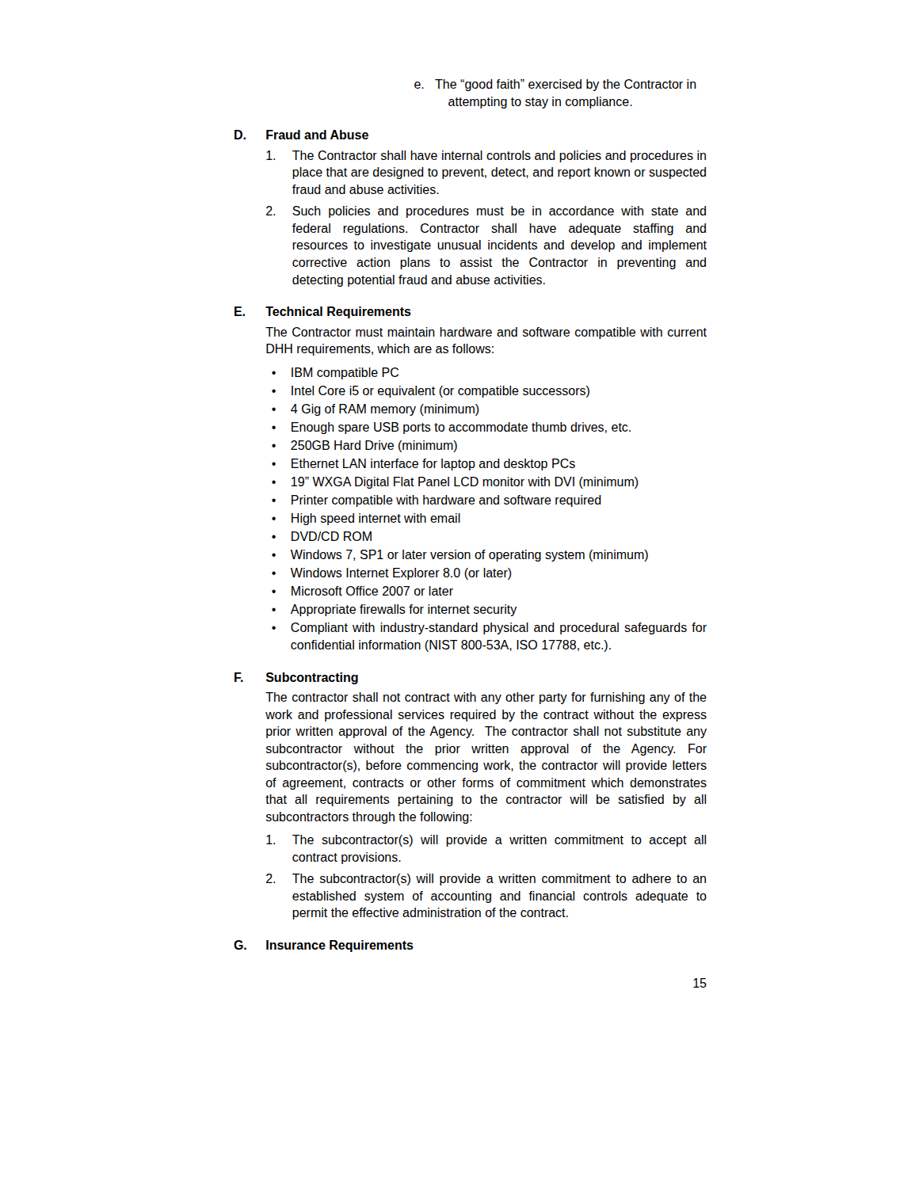e. The “good faith” exercised by the Contractor in attempting to stay in compliance.
D. Fraud and Abuse
1. The Contractor shall have internal controls and policies and procedures in place that are designed to prevent, detect, and report known or suspected fraud and abuse activities.
2. Such policies and procedures must be in accordance with state and federal regulations. Contractor shall have adequate staffing and resources to investigate unusual incidents and develop and implement corrective action plans to assist the Contractor in preventing and detecting potential fraud and abuse activities.
E. Technical Requirements
The Contractor must maintain hardware and software compatible with current DHH requirements, which are as follows:
IBM compatible PC
Intel Core i5 or equivalent (or compatible successors)
4 Gig of RAM memory (minimum)
Enough spare USB ports to accommodate thumb drives, etc.
250GB Hard Drive (minimum)
Ethernet LAN interface for laptop and desktop PCs
19” WXGA Digital Flat Panel LCD monitor with DVI (minimum)
Printer compatible with hardware and software required
High speed internet with email
DVD/CD ROM
Windows 7, SP1 or later version of operating system (minimum)
Windows Internet Explorer 8.0 (or later)
Microsoft Office 2007 or later
Appropriate firewalls for internet security
Compliant with industry-standard physical and procedural safeguards for confidential information (NIST 800-53A, ISO 17788, etc.).
F. Subcontracting
The contractor shall not contract with any other party for furnishing any of the work and professional services required by the contract without the express prior written approval of the Agency. The contractor shall not substitute any subcontractor without the prior written approval of the Agency. For subcontractor(s), before commencing work, the contractor will provide letters of agreement, contracts or other forms of commitment which demonstrates that all requirements pertaining to the contractor will be satisfied by all subcontractors through the following:
1. The subcontractor(s) will provide a written commitment to accept all contract provisions.
2. The subcontractor(s) will provide a written commitment to adhere to an established system of accounting and financial controls adequate to permit the effective administration of the contract.
G. Insurance Requirements
15